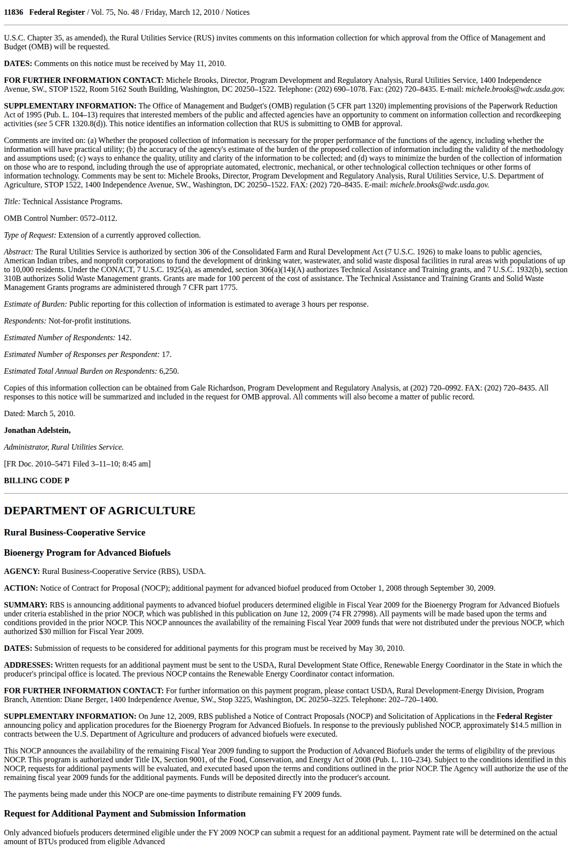11836 Federal Register / Vol. 75, No. 48 / Friday, March 12, 2010 / Notices
U.S.C. Chapter 35, as amended), the Rural Utilities Service (RUS) invites comments on this information collection for which approval from the Office of Management and Budget (OMB) will be requested.
DATES: Comments on this notice must be received by May 11, 2010.
FOR FURTHER INFORMATION CONTACT: Michele Brooks, Director, Program Development and Regulatory Analysis, Rural Utilities Service, 1400 Independence Avenue, SW., STOP 1522, Room 5162 South Building, Washington, DC 20250–1522. Telephone: (202) 690–1078. Fax: (202) 720–8435. E-mail: michele.brooks@wdc.usda.gov.
SUPPLEMENTARY INFORMATION: The Office of Management and Budget's (OMB) regulation (5 CFR part 1320) implementing provisions of the Paperwork Reduction Act of 1995 (Pub. L. 104–13) requires that interested members of the public and affected agencies have an opportunity to comment on information collection and recordkeeping activities (see 5 CFR 1320.8(d)). This notice identifies an information collection that RUS is submitting to OMB for approval.
Comments are invited on: (a) Whether the proposed collection of information is necessary for the proper performance of the functions of the agency, including whether the information will have practical utility; (b) the accuracy of the agency's estimate of the burden of the proposed collection of information including the validity of the methodology and assumptions used; (c) ways to enhance the quality, utility and clarity of the information to be collected; and (d) ways to minimize the burden of the collection of information on those who are to respond, including through the use of appropriate automated, electronic, mechanical, or other technological collection techniques or other forms of information technology. Comments may be sent to: Michele Brooks, Director, Program Development and Regulatory Analysis, Rural Utilities Service, U.S. Department of Agriculture, STOP 1522, 1400 Independence Avenue, SW., Washington, DC 20250–1522. FAX: (202) 720–8435. E-mail: michele.brooks@wdc.usda.gov.
Title: Technical Assistance Programs.
OMB Control Number: 0572–0112.
Type of Request: Extension of a currently approved collection.
Abstract: The Rural Utilities Service is authorized by section 306 of the Consolidated Farm and Rural Development Act (7 U.S.C. 1926) to make loans to public agencies, American Indian tribes, and nonprofit corporations to fund the development of drinking water, wastewater, and solid waste disposal facilities in rural areas with populations of up to 10,000 residents. Under the CONACT, 7 U.S.C. 1925(a), as amended, section 306(a)(14)(A) authorizes Technical Assistance and Training grants, and 7 U.S.C. 1932(b), section 310B authorizes Solid Waste Management grants. Grants are made for 100 percent of the cost of assistance. The Technical Assistance and Training Grants and Solid Waste Management Grants programs are administered through 7 CFR part 1775.
Estimate of Burden: Public reporting for this collection of information is estimated to average 3 hours per response.
Respondents: Not-for-profit institutions.
Estimated Number of Respondents: 142.
Estimated Number of Responses per Respondent: 17.
Estimated Total Annual Burden on Respondents: 6,250.
Copies of this information collection can be obtained from Gale Richardson, Program Development and Regulatory Analysis, at (202) 720–0992. FAX: (202) 720–8435. All responses to this notice will be summarized and included in the request for OMB approval. All comments will also become a matter of public record.
Dated: March 5, 2010.
Jonathan Adelstein,
Administrator, Rural Utilities Service.
[FR Doc. 2010–5471 Filed 3–11–10; 8:45 am]
BILLING CODE P
DEPARTMENT OF AGRICULTURE
Rural Business-Cooperative Service
Bioenergy Program for Advanced Biofuels
AGENCY: Rural Business-Cooperative Service (RBS), USDA.
ACTION: Notice of Contract for Proposal (NOCP); additional payment for advanced biofuel produced from October 1, 2008 through September 30, 2009.
SUMMARY: RBS is announcing additional payments to advanced biofuel producers determined eligible in Fiscal Year 2009 for the Bioenergy Program for Advanced Biofuels under criteria established in the prior NOCP, which was published in this publication on June 12, 2009 (74 FR 27998). All payments will be made based upon the terms and conditions provided in the prior NOCP. This NOCP announces the availability of the remaining Fiscal Year 2009 funds that were not distributed under the previous NOCP, which authorized $30 million for Fiscal Year 2009.
DATES: Submission of requests to be considered for additional payments for this program must be received by May 30, 2010.
ADDRESSES: Written requests for an additional payment must be sent to the USDA, Rural Development State Office, Renewable Energy Coordinator in the State in which the producer's principal office is located. The previous NOCP contains the Renewable Energy Coordinator contact information.
FOR FURTHER INFORMATION CONTACT: For further information on this payment program, please contact USDA, Rural Development-Energy Division, Program Branch, Attention: Diane Berger, 1400 Independence Avenue, SW., Stop 3225, Washington, DC 20250–3225. Telephone: 202–720–1400.
SUPPLEMENTARY INFORMATION: On June 12, 2009, RBS published a Notice of Contract Proposals (NOCP) and Solicitation of Applications in the Federal Register announcing policy and application procedures for the Bioenergy Program for Advanced Biofuels. In response to the previously published NOCP, approximately $14.5 million in contracts between the U.S. Department of Agriculture and producers of advanced biofuels were executed.
This NOCP announces the availability of the remaining Fiscal Year 2009 funding to support the Production of Advanced Biofuels under the terms of eligibility of the previous NOCP. This program is authorized under Title IX, Section 9001, of the Food, Conservation, and Energy Act of 2008 (Pub. L. 110–234). Subject to the conditions identified in this NOCP, requests for additional payments will be evaluated, and executed based upon the terms and conditions outlined in the prior NOCP. The Agency will authorize the use of the remaining fiscal year 2009 funds for the additional payments. Funds will be deposited directly into the producer's account.
The payments being made under this NOCP are one-time payments to distribute remaining FY 2009 funds.
Request for Additional Payment and Submission Information
Only advanced biofuels producers determined eligible under the FY 2009 NOCP can submit a request for an additional payment. Payment rate will be determined on the actual amount of BTUs produced from eligible Advanced